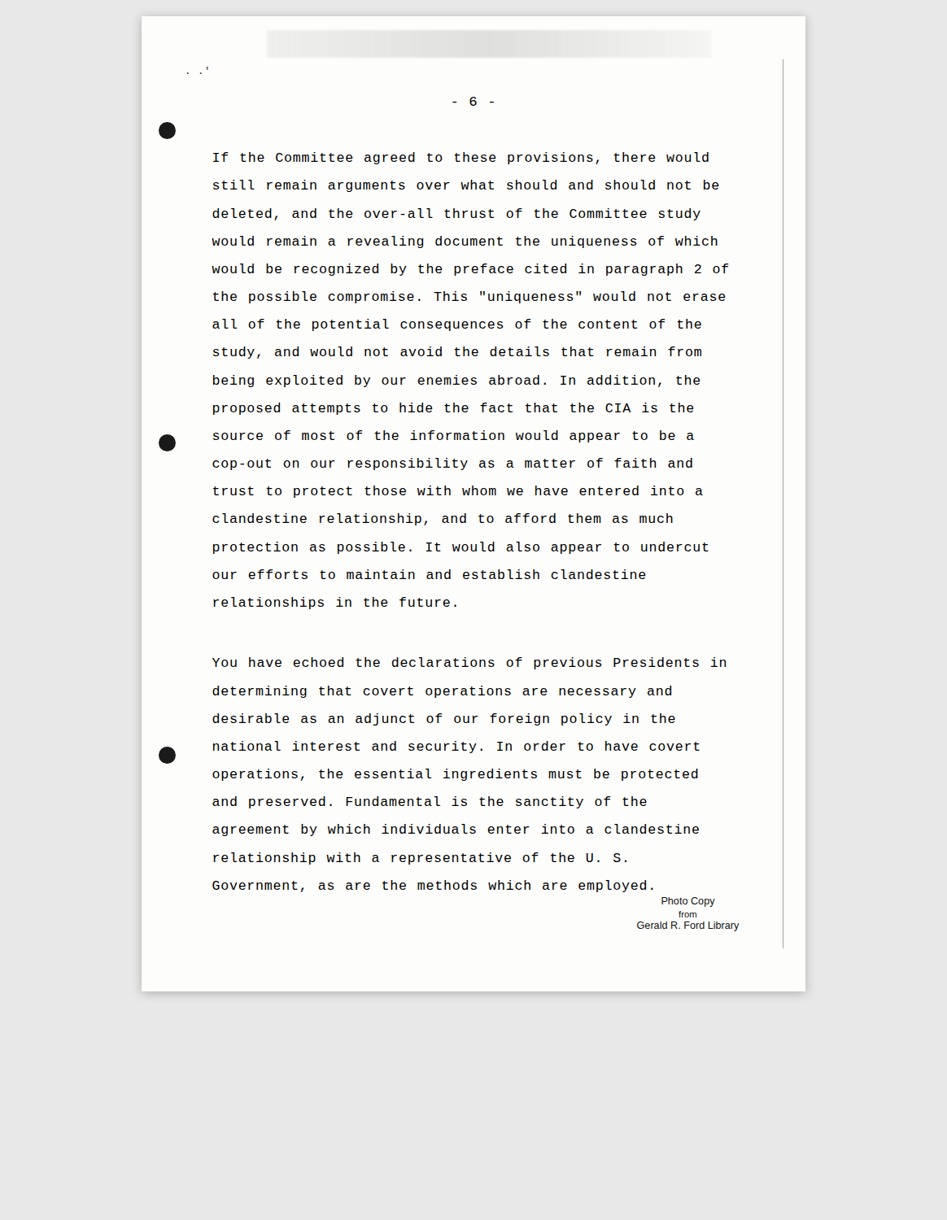. .'
- 6 -
If the Committee agreed to these provisions, there would still remain arguments over what should and should not be deleted, and the over-all thrust of the Committee study would remain a revealing document the uniqueness of which would be recognized by the preface cited in paragraph 2 of the possible compromise. This "uniqueness" would not erase all of the potential consequences of the content of the study, and would not avoid the details that remain from being exploited by our enemies abroad. In addition, the proposed attempts to hide the fact that the CIA is the source of most of the information would appear to be a cop-out on our responsibility as a matter of faith and trust to protect those with whom we have entered into a clandestine relationship, and to afford them as much protection as possible. It would also appear to undercut our efforts to maintain and establish clandestine relationships in the future.
You have echoed the declarations of previous Presidents in determining that covert operations are necessary and desirable as an adjunct of our foreign policy in the national interest and security. In order to have covert operations, the essential ingredients must be protected and preserved. Fundamental is the sanctity of the agreement by which individuals enter into a clandestine relationship with a representative of the U. S. Government, as are the methods which are employed.
Photo Copy
from
Gerald R. Ford Library